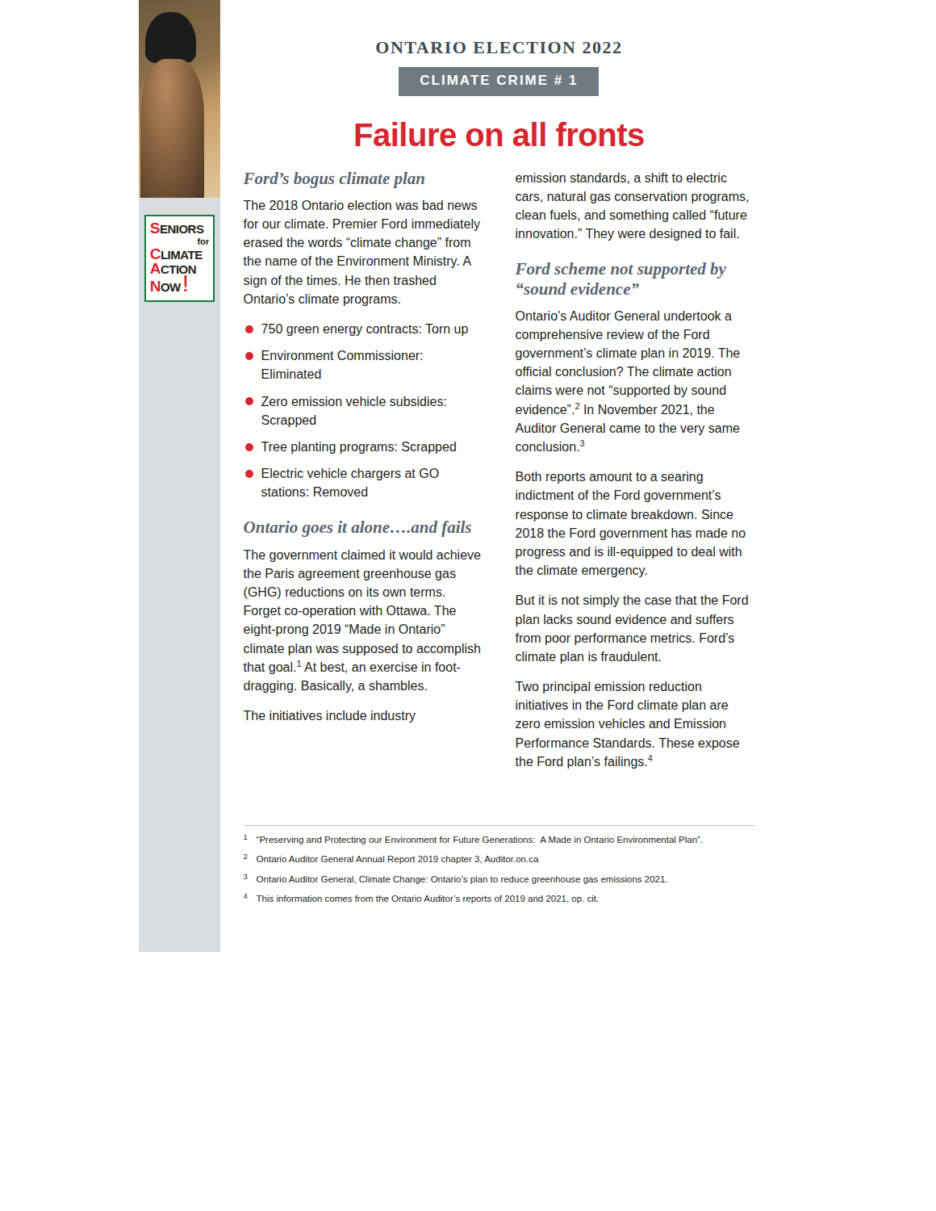SENIORS
for
CLIMATE
ACTION
NOW
!
Ontario Election 2022
Climate Crime # 1
Failure on all fronts
Ford’s bogus climate plan
The 2018 Ontario election was bad news for our climate. Premier Ford immediately erased the words “climate change” from the name of the Environment Ministry. A sign of the times. He then trashed Ontario’s climate programs.
750 green energy contracts: Torn up
Environment Commissioner: Eliminated
Zero emission vehicle subsidies: Scrapped
Tree planting programs: Scrapped
Electric vehicle chargers at GO stations: Removed
Ontario goes it alone….and fails
The government claimed it would achieve the Paris agreement greenhouse gas (GHG) reductions on its own terms. Forget co-operation with Ottawa. The eight-prong 2019 “Made in Ontario” climate plan was supposed to accomplish that goal.1 At best, an exercise in foot-dragging. Basically, a shambles.
The initiatives include industry
emission standards, a shift to electric cars, natural gas conservation programs, clean fuels, and something called “future innovation.” They were designed to fail.
Ford scheme not supported by “sound evidence”
Ontario’s Auditor General undertook a comprehensive review of the Ford government’s climate plan in 2019. The official conclusion? The climate action claims were not “supported by sound evidence”.2 In November 2021, the Auditor General came to the very same conclusion.3
Both reports amount to a searing indictment of the Ford government’s response to climate breakdown. Since 2018 the Ford government has made no progress and is ill-equipped to deal with the climate emergency.
But it is not simply the case that the Ford plan lacks sound evidence and suffers from poor performance metrics. Ford’s climate plan is fraudulent.
Two principal emission reduction initiatives in the Ford climate plan are zero emission vehicles and Emission Performance Standards. These expose the Ford plan’s failings.4
1“Preserving and Protecting our Environment for Future Generations: A Made in Ontario Environmental Plan”.
2 Ontario Auditor General Annual Report 2019 chapter 3, Auditor.on.ca
3 Ontario Auditor General, Climate Change: Ontario’s plan to reduce greenhouse gas emissions 2021.
4 This information comes from the Ontario Auditor’s reports of 2019 and 2021, op. cit.